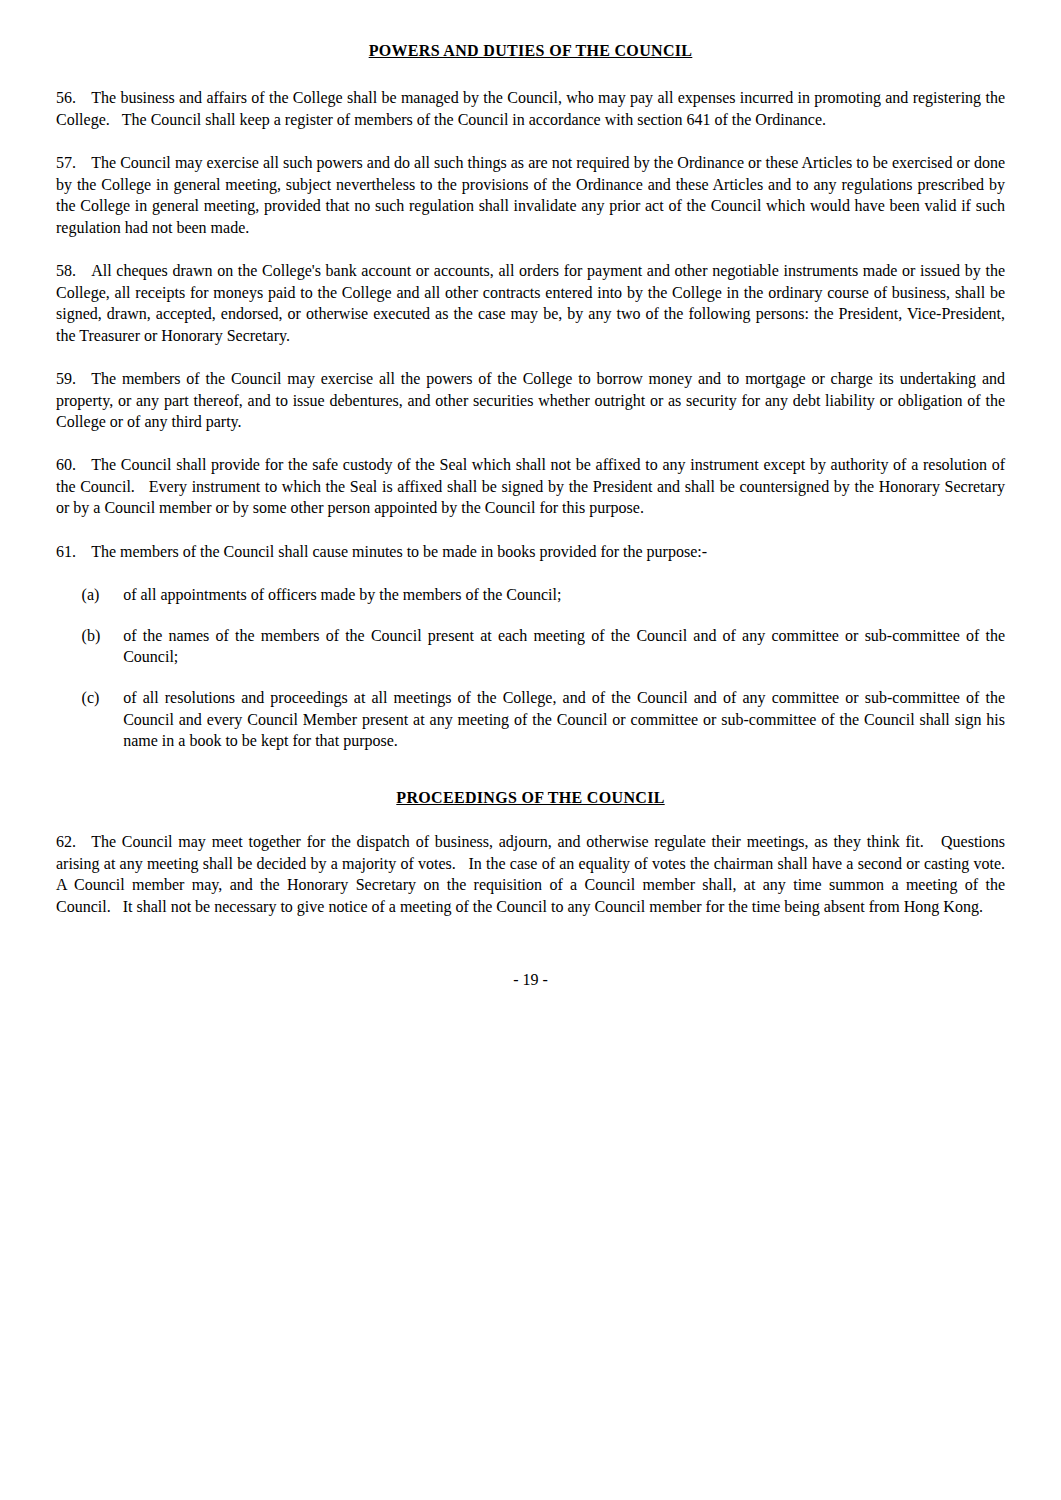POWERS AND DUTIES OF THE COUNCIL
56. The business and affairs of the College shall be managed by the Council, who may pay all expenses incurred in promoting and registering the College. The Council shall keep a register of members of the Council in accordance with section 641 of the Ordinance.
57. The Council may exercise all such powers and do all such things as are not required by the Ordinance or these Articles to be exercised or done by the College in general meeting, subject nevertheless to the provisions of the Ordinance and these Articles and to any regulations prescribed by the College in general meeting, provided that no such regulation shall invalidate any prior act of the Council which would have been valid if such regulation had not been made.
58. All cheques drawn on the College's bank account or accounts, all orders for payment and other negotiable instruments made or issued by the College, all receipts for moneys paid to the College and all other contracts entered into by the College in the ordinary course of business, shall be signed, drawn, accepted, endorsed, or otherwise executed as the case may be, by any two of the following persons: the President, Vice-President, the Treasurer or Honorary Secretary.
59. The members of the Council may exercise all the powers of the College to borrow money and to mortgage or charge its undertaking and property, or any part thereof, and to issue debentures, and other securities whether outright or as security for any debt liability or obligation of the College or of any third party.
60. The Council shall provide for the safe custody of the Seal which shall not be affixed to any instrument except by authority of a resolution of the Council. Every instrument to which the Seal is affixed shall be signed by the President and shall be countersigned by the Honorary Secretary or by a Council member or by some other person appointed by the Council for this purpose.
61. The members of the Council shall cause minutes to be made in books provided for the purpose:-
(a) of all appointments of officers made by the members of the Council;
(b) of the names of the members of the Council present at each meeting of the Council and of any committee or sub-committee of the Council;
(c) of all resolutions and proceedings at all meetings of the College, and of the Council and of any committee or sub-committee of the Council and every Council Member present at any meeting of the Council or committee or sub-committee of the Council shall sign his name in a book to be kept for that purpose.
PROCEEDINGS OF THE COUNCIL
62. The Council may meet together for the dispatch of business, adjourn, and otherwise regulate their meetings, as they think fit. Questions arising at any meeting shall be decided by a majority of votes. In the case of an equality of votes the chairman shall have a second or casting vote. A Council member may, and the Honorary Secretary on the requisition of a Council member shall, at any time summon a meeting of the Council. It shall not be necessary to give notice of a meeting of the Council to any Council member for the time being absent from Hong Kong.
- 19 -